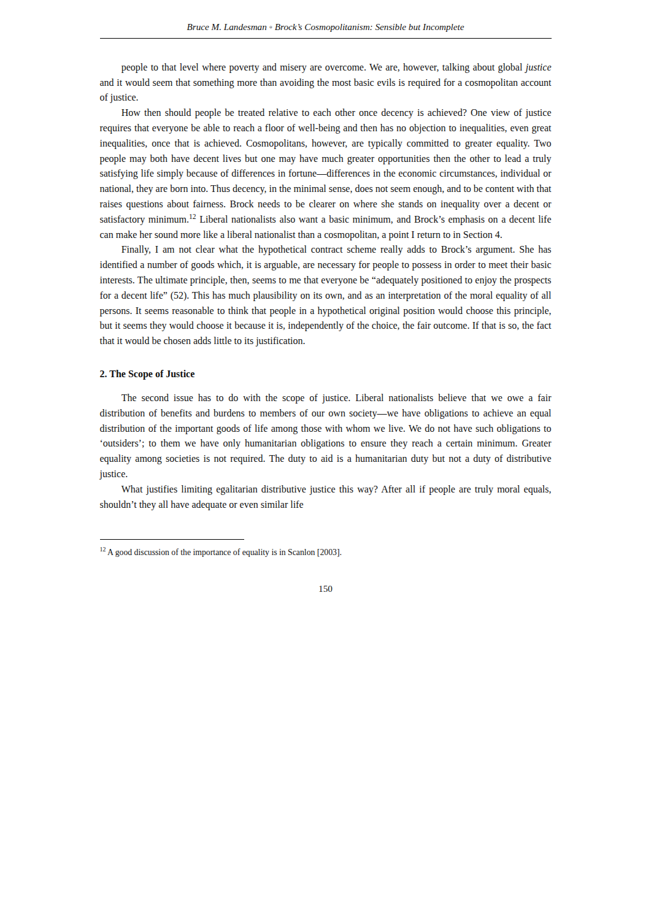Bruce M. Landesman ◦ Brock’s Cosmopolitanism: Sensible but Incomplete
people to that level where poverty and misery are overcome. We are, however, talking about global justice and it would seem that something more than avoiding the most basic evils is required for a cosmopolitan account of justice.
How then should people be treated relative to each other once decency is achieved? One view of justice requires that everyone be able to reach a floor of well-being and then has no objection to inequalities, even great inequalities, once that is achieved. Cosmopolitans, however, are typically committed to greater equality. Two people may both have decent lives but one may have much greater opportunities then the other to lead a truly satisfying life simply because of differences in fortune—differences in the economic circumstances, individual or national, they are born into. Thus decency, in the minimal sense, does not seem enough, and to be content with that raises questions about fairness. Brock needs to be clearer on where she stands on inequality over a decent or satisfactory minimum.12 Liberal nationalists also want a basic minimum, and Brock’s emphasis on a decent life can make her sound more like a liberal nationalist than a cosmopolitan, a point I return to in Section 4.
Finally, I am not clear what the hypothetical contract scheme really adds to Brock’s argument. She has identified a number of goods which, it is arguable, are necessary for people to possess in order to meet their basic interests. The ultimate principle, then, seems to me that everyone be “adequately positioned to enjoy the prospects for a decent life” (52). This has much plausibility on its own, and as an interpretation of the moral equality of all persons. It seems reasonable to think that people in a hypothetical original position would choose this principle, but it seems they would choose it because it is, independently of the choice, the fair outcome. If that is so, the fact that it would be chosen adds little to its justification.
2. The Scope of Justice
The second issue has to do with the scope of justice. Liberal nationalists believe that we owe a fair distribution of benefits and burdens to members of our own society—we have obligations to achieve an equal distribution of the important goods of life among those with whom we live. We do not have such obligations to ‘outsiders’; to them we have only humanitarian obligations to ensure they reach a certain minimum. Greater equality among societies is not required. The duty to aid is a humanitarian duty but not a duty of distributive justice.
What justifies limiting egalitarian distributive justice this way? After all if people are truly moral equals, shouldn’t they all have adequate or even similar life
12 A good discussion of the importance of equality is in Scanlon [2003].
150